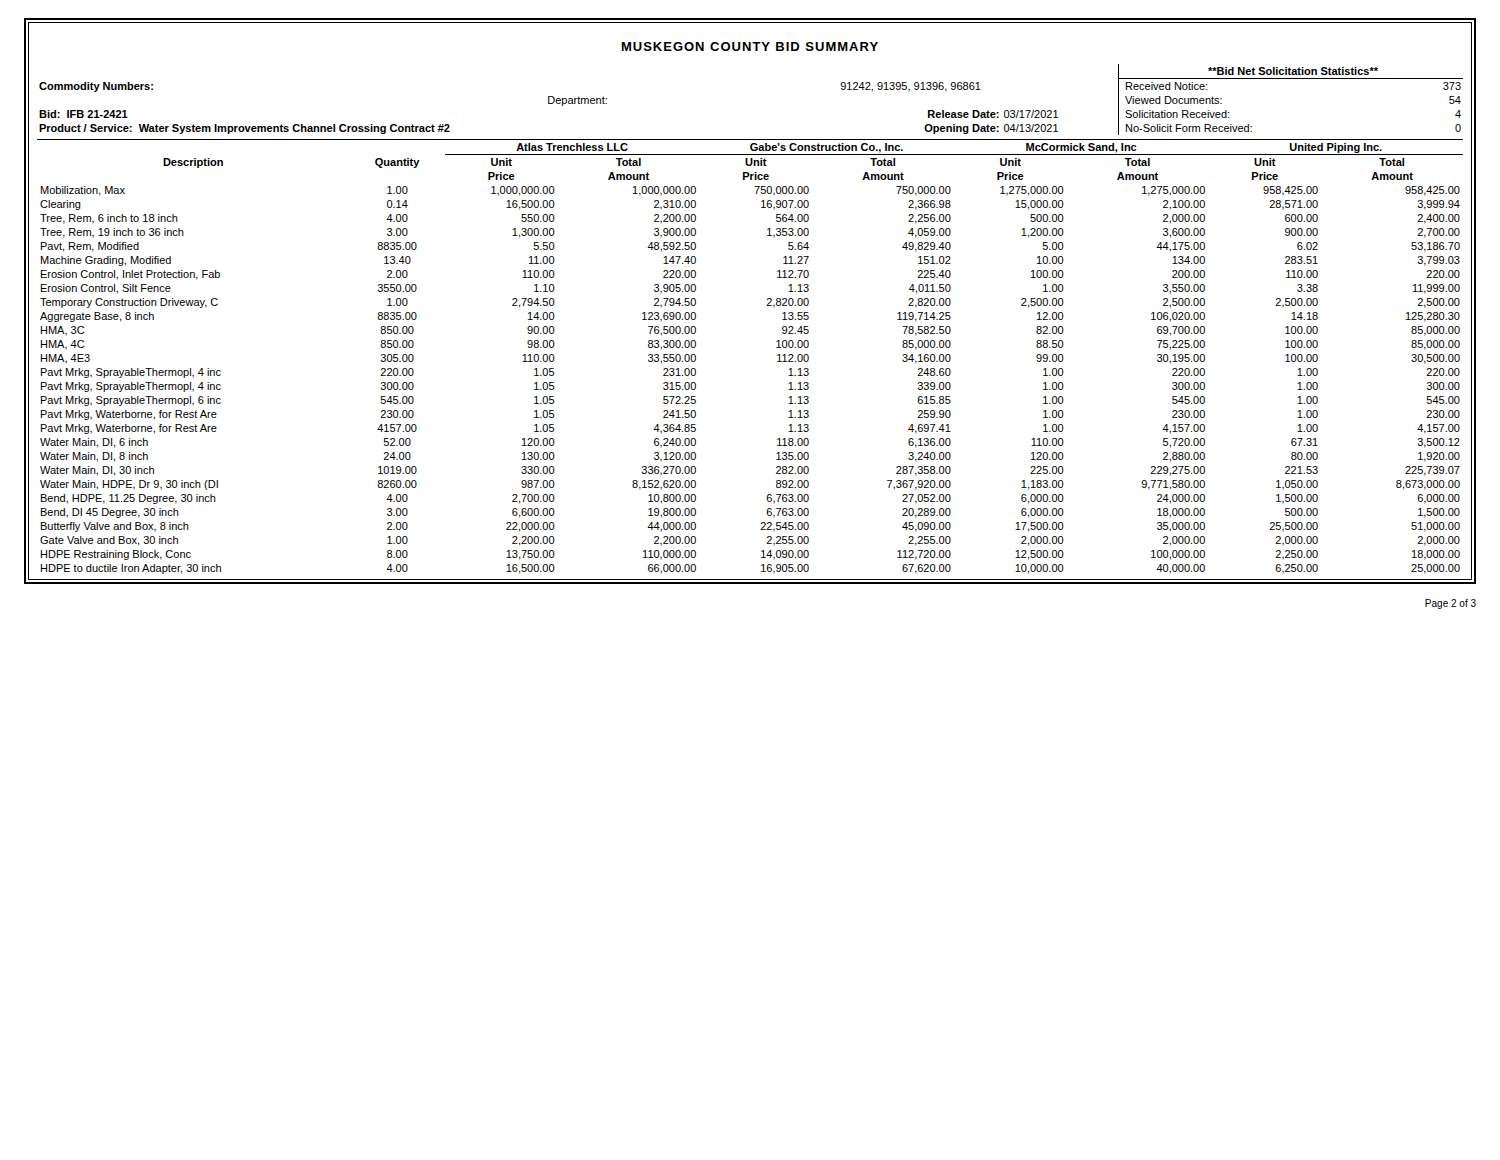MUSKEGON COUNTY BID SUMMARY
| | **Bid Net Solicitation Statistics** |
| Commodity Numbers: | 91242, 91395, 91396, 96861 | Received Notice: | 373 |
| Department: | Viewed Documents: | 54 |
| Bid: IFB 21-2421 | | Release Date: | 03/17/2021 | Solicitation Received: | 4 |
| Product / Service: Water System Improvements Channel Crossing Contract #2 | | Opening Date: | 04/13/2021 | No-Solicit Form Received: | 0 |
| | | Atlas Trenchless LLC | Gabe's Construction Co., Inc. | McCormick Sand, Inc | United Piping Inc. |
| --- | --- | --- | --- | --- | --- |
| Description | Quantity | Unit | Total | Unit | Total | Unit | Total | Unit | Total |
| | | Price | Amount | Price | Amount | Price | Amount | Price | Amount |
| Mobilization, Max | 1.00 | 1,000,000.00 | 1,000,000.00 | 750,000.00 | 750,000.00 | 1,275,000.00 | 1,275,000.00 | 958,425.00 | 958,425.00 |
| Clearing | 0.14 | 16,500.00 | 2,310.00 | 16,907.00 | 2,366.98 | 15,000.00 | 2,100.00 | 28,571.00 | 3,999.94 |
| Tree, Rem, 6 inch to 18 inch | 4.00 | 550.00 | 2,200.00 | 564.00 | 2,256.00 | 500.00 | 2,000.00 | 600.00 | 2,400.00 |
| Tree, Rem, 19 inch to 36 inch | 3.00 | 1,300.00 | 3,900.00 | 1,353.00 | 4,059.00 | 1,200.00 | 3,600.00 | 900.00 | 2,700.00 |
| Pavt, Rem, Modified | 8835.00 | 5.50 | 48,592.50 | 5.64 | 49,829.40 | 5.00 | 44,175.00 | 6.02 | 53,186.70 |
| Machine Grading, Modified | 13.40 | 11.00 | 147.40 | 11.27 | 151.02 | 10.00 | 134.00 | 283.51 | 3,799.03 |
| Erosion Control, Inlet Protection, Fab | 2.00 | 110.00 | 220.00 | 112.70 | 225.40 | 100.00 | 200.00 | 110.00 | 220.00 |
| Erosion Control, Silt Fence | 3550.00 | 1.10 | 3,905.00 | 1.13 | 4,011.50 | 1.00 | 3,550.00 | 3.38 | 11,999.00 |
| Temporary Construction Driveway, C | 1.00 | 2,794.50 | 2,794.50 | 2,820.00 | 2,820.00 | 2,500.00 | 2,500.00 | 2,500.00 | 2,500.00 |
| Aggregate Base, 8 inch | 8835.00 | 14.00 | 123,690.00 | 13.55 | 119,714.25 | 12.00 | 106,020.00 | 14.18 | 125,280.30 |
| HMA, 3C | 850.00 | 90.00 | 76,500.00 | 92.45 | 78,582.50 | 82.00 | 69,700.00 | 100.00 | 85,000.00 |
| HMA, 4C | 850.00 | 98.00 | 83,300.00 | 100.00 | 85,000.00 | 88.50 | 75,225.00 | 100.00 | 85,000.00 |
| HMA, 4E3 | 305.00 | 110.00 | 33,550.00 | 112.00 | 34,160.00 | 99.00 | 30,195.00 | 100.00 | 30,500.00 |
| Pavt Mrkg, SprayableThermopl, 4 inc | 220.00 | 1.05 | 231.00 | 1.13 | 248.60 | 1.00 | 220.00 | 1.00 | 220.00 |
| Pavt Mrkg, SprayableThermopl, 4 inc | 300.00 | 1.05 | 315.00 | 1.13 | 339.00 | 1.00 | 300.00 | 1.00 | 300.00 |
| Pavt Mrkg, SprayableThermopl, 6 inc | 545.00 | 1.05 | 572.25 | 1.13 | 615.85 | 1.00 | 545.00 | 1.00 | 545.00 |
| Pavt Mrkg, Waterborne, for Rest Are | 230.00 | 1.05 | 241.50 | 1.13 | 259.90 | 1.00 | 230.00 | 1.00 | 230.00 |
| Pavt Mrkg, Waterborne, for Rest Are | 4157.00 | 1.05 | 4,364.85 | 1.13 | 4,697.41 | 1.00 | 4,157.00 | 1.00 | 4,157.00 |
| Water Main, DI, 6 inch | 52.00 | 120.00 | 6,240.00 | 118.00 | 6,136.00 | 110.00 | 5,720.00 | 67.31 | 3,500.12 |
| Water Main, DI, 8 inch | 24.00 | 130.00 | 3,120.00 | 135.00 | 3,240.00 | 120.00 | 2,880.00 | 80.00 | 1,920.00 |
| Water Main, DI, 30 inch | 1019.00 | 330.00 | 336,270.00 | 282.00 | 287,358.00 | 225.00 | 229,275.00 | 221.53 | 225,739.07 |
| Water Main, HDPE, Dr 9, 30 inch (DI | 8260.00 | 987.00 | 8,152,620.00 | 892.00 | 7,367,920.00 | 1,183.00 | 9,771,580.00 | 1,050.00 | 8,673,000.00 |
| Bend, HDPE, 11.25 Degree, 30 inch | 4.00 | 2,700.00 | 10,800.00 | 6,763.00 | 27,052.00 | 6,000.00 | 24,000.00 | 1,500.00 | 6,000.00 |
| Bend, DI 45 Degree, 30 inch | 3.00 | 6,600.00 | 19,800.00 | 6,763.00 | 20,289.00 | 6,000.00 | 18,000.00 | 500.00 | 1,500.00 |
| Butterfly Valve and Box, 8 inch | 2.00 | 22,000.00 | 44,000.00 | 22,545.00 | 45,090.00 | 17,500.00 | 35,000.00 | 25,500.00 | 51,000.00 |
| Gate Valve and Box, 30 inch | 1.00 | 2,200.00 | 2,200.00 | 2,255.00 | 2,255.00 | 2,000.00 | 2,000.00 | 2,000.00 | 2,000.00 |
| HDPE Restraining Block, Conc | 8.00 | 13,750.00 | 110,000.00 | 14,090.00 | 112,720.00 | 12,500.00 | 100,000.00 | 2,250.00 | 18,000.00 |
| HDPE to ductile Iron Adapter, 30 inch | 4.00 | 16,500.00 | 66,000.00 | 16,905.00 | 67,620.00 | 10,000.00 | 40,000.00 | 6,250.00 | 25,000.00 |
Page 2 of 3